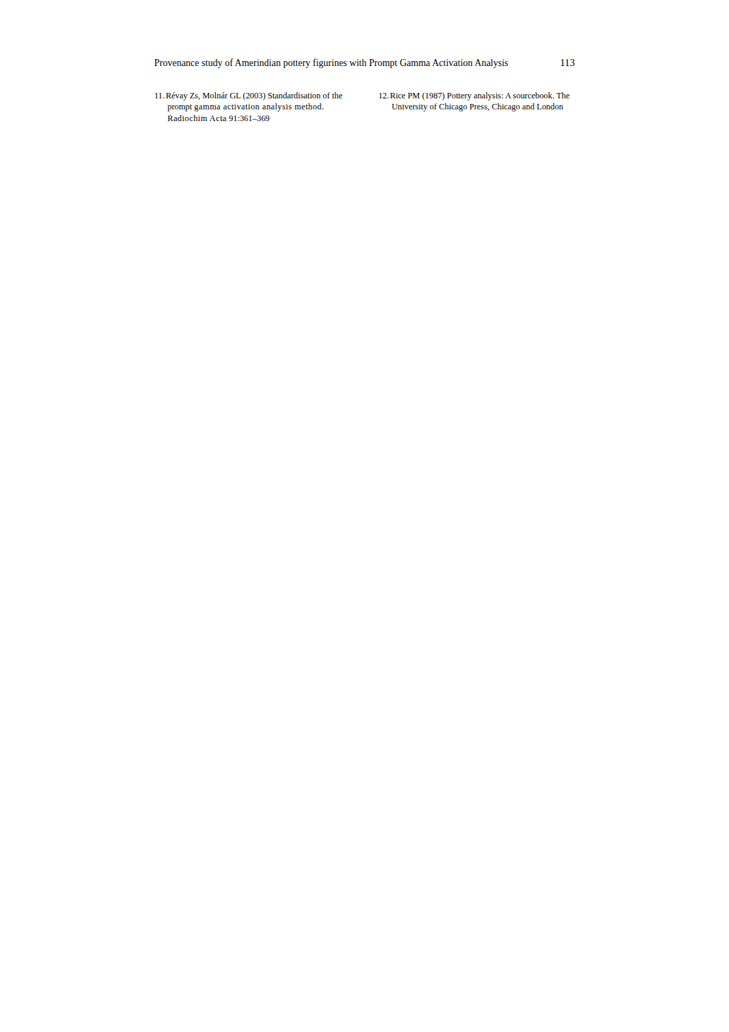Provenance study of Amerindian pottery figurines with Prompt Gamma Activation Analysis 113
11. Révay Zs, Molnár GL (2003) Standardisation of the prompt gamma activation analysis method. Radiochim Acta 91:361–369
12. Rice PM (1987) Pottery analysis: A sourcebook. The University of Chicago Press, Chicago and London